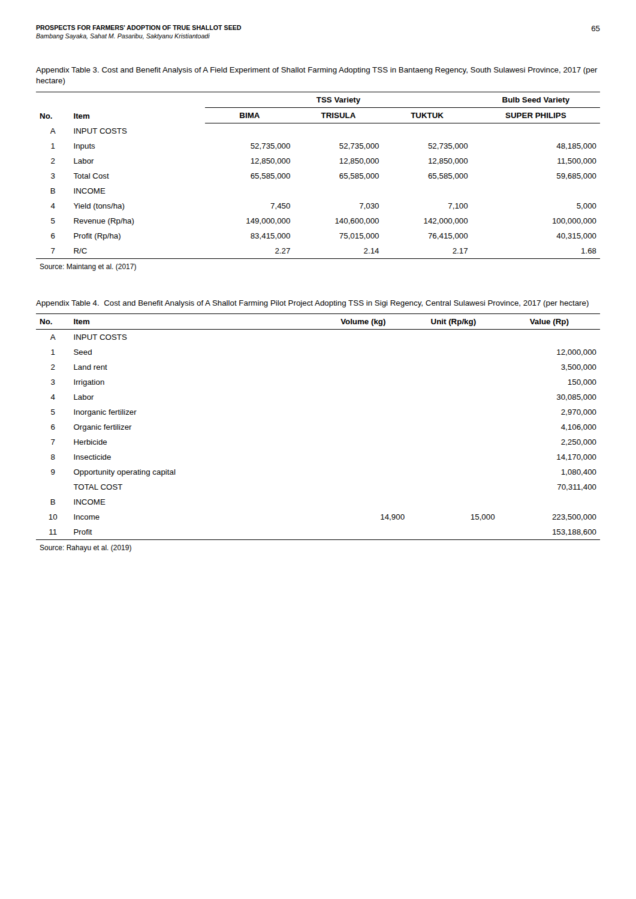PROSPECTS FOR FARMERS' ADOPTION OF TRUE SHALLOT SEED
Bambang Sayaka, Sahat M. Pasaribu, Saktyanu Kristiantoadi
65
Appendix Table 3. Cost and Benefit Analysis of A Field Experiment of Shallot Farming Adopting TSS in Bantaeng Regency, South Sulawesi Province, 2017 (per hectare)
| No. | Item | TSS Variety | Bulb Seed Variety |
| --- | --- | --- | --- |
| BIMA | TRISULA | TUKTUK | SUPER PHILIPS |
| A | INPUT COSTS | | | | |
| 1 | Inputs | 52,735,000 | 52,735,000 | 52,735,000 | 48,185,000 |
| 2 | Labor | 12,850,000 | 12,850,000 | 12,850,000 | 11,500,000 |
| 3 | Total Cost | 65,585,000 | 65,585,000 | 65,585,000 | 59,685,000 |
| B | INCOME | | | | |
| 4 | Yield (tons/ha) | 7,450 | 7,030 | 7,100 | 5,000 |
| 5 | Revenue (Rp/ha) | 149,000,000 | 140,600,000 | 142,000,000 | 100,000,000 |
| 6 | Profit (Rp/ha) | 83,415,000 | 75,015,000 | 76,415,000 | 40,315,000 |
| 7 | R/C | 2.27 | 2.14 | 2.17 | 1.68 |
Source: Maintang et al. (2017)
Appendix Table 4. Cost and Benefit Analysis of A Shallot Farming Pilot Project Adopting TSS in Sigi Regency, Central Sulawesi Province, 2017 (per hectare)
| No. | Item | Volume (kg) | Unit (Rp/kg) | Value (Rp) |
| --- | --- | --- | --- | --- |
| A | INPUT COSTS | | | |
| 1 | Seed | | | 12,000,000 |
| 2 | Land rent | | | 3,500,000 |
| 3 | Irrigation | | | 150,000 |
| 4 | Labor | | | 30,085,000 |
| 5 | Inorganic fertilizer | | | 2,970,000 |
| 6 | Organic fertilizer | | | 4,106,000 |
| 7 | Herbicide | | | 2,250,000 |
| 8 | Insecticide | | | 14,170,000 |
| 9 | Opportunity operating capital | | | 1,080,400 |
| | TOTAL COST | | | 70,311,400 |
| B | INCOME | | | |
| 10 | Income | 14,900 | 15,000 | 223,500,000 |
| 11 | Profit | | | 153,188,600 |
Source: Rahayu et al. (2019)